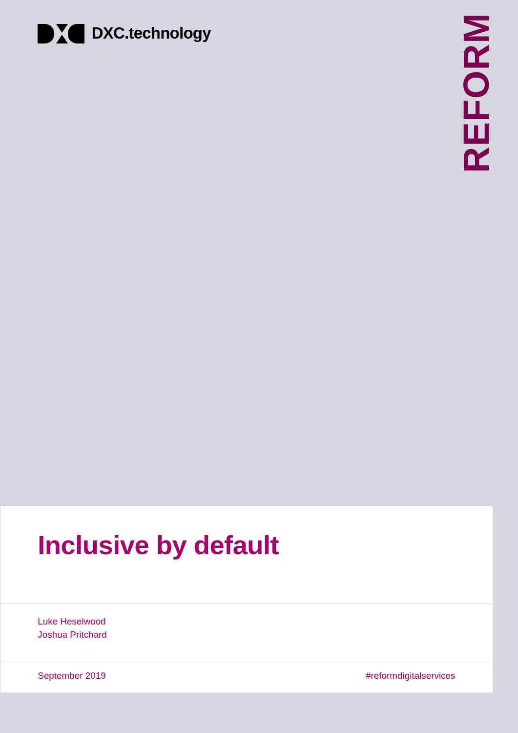DXC.technology
REFORM
Inclusive by default
Luke Heselwood
Joshua Pritchard
September 2019 #reformdigitalservices